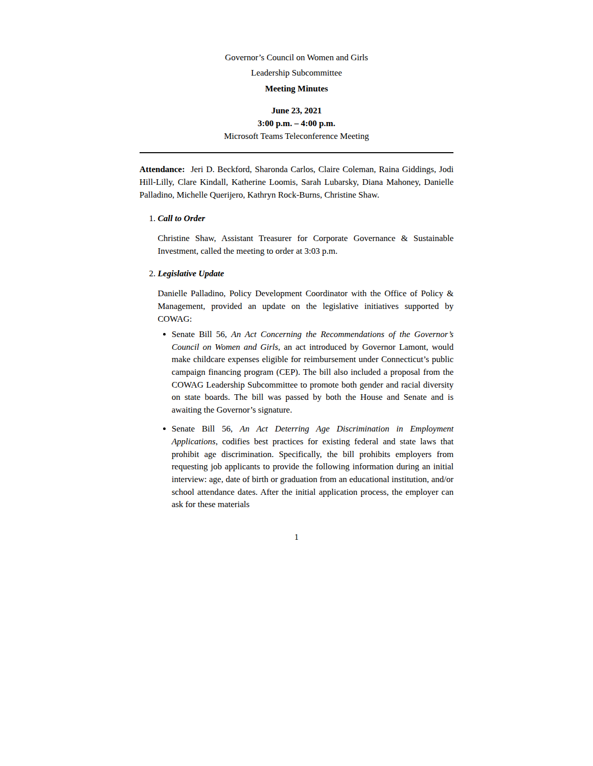Governor’s Council on Women and Girls
Leadership Subcommittee
Meeting Minutes
June 23, 2021
3:00 p.m. – 4:00 p.m.
Microsoft Teams Teleconference Meeting
Attendance: Jeri D. Beckford, Sharonda Carlos, Claire Coleman, Raina Giddings, Jodi Hill-Lilly, Clare Kindall, Katherine Loomis, Sarah Lubarsky, Diana Mahoney, Danielle Palladino, Michelle Querijero, Kathryn Rock-Burns, Christine Shaw.
Call to Order
Christine Shaw, Assistant Treasurer for Corporate Governance & Sustainable Investment, called the meeting to order at 3:03 p.m.
Legislative Update
Danielle Palladino, Policy Development Coordinator with the Office of Policy & Management, provided an update on the legislative initiatives supported by COWAG:
Senate Bill 56, An Act Concerning the Recommendations of the Governor’s Council on Women and Girls, an act introduced by Governor Lamont, would make childcare expenses eligible for reimbursement under Connecticut’s public campaign financing program (CEP). The bill also included a proposal from the COWAG Leadership Subcommittee to promote both gender and racial diversity on state boards. The bill was passed by both the House and Senate and is awaiting the Governor’s signature.
Senate Bill 56, An Act Deterring Age Discrimination in Employment Applications, codifies best practices for existing federal and state laws that prohibit age discrimination. Specifically, the bill prohibits employers from requesting job applicants to provide the following information during an initial interview: age, date of birth or graduation from an educational institution, and/or school attendance dates. After the initial application process, the employer can ask for these materials
1